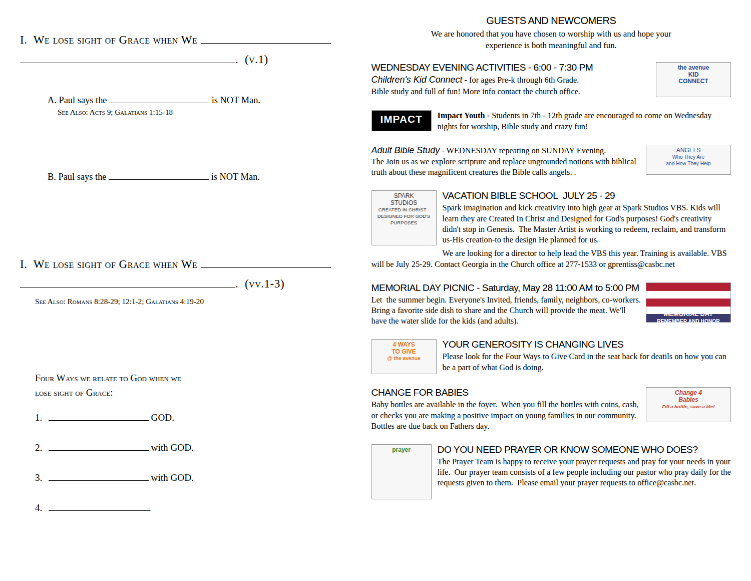I. We lose sight of Grace when We
. (v.1)
A. Paul says the is NOT Man.
See Also: Acts 9; Galatians 1:15-18
B. Paul says the is NOT Man.
I. We lose sight of Grace when We
. (vv.1-3)
See Also: Romans 8:28-29; 12:1-2; Galatians 4:19-20
Four Ways we relate to God when we
lose sight of Grace:
1. GOD.
2. with GOD.
3. with GOD.
4. .
GUESTS AND NEWCOMERS
We are honored that you have chosen to worship with us and hope your
experience is both meaningful and fun.
the avenue
KID
CONNECT
WEDNESDAY EVENING ACTIVITIES - 6:00 - 7:30 PM
Children's Kid Connect - for ages Pre-k through 6th Grade.
Bible study and full of fun! More info contact the church office.
IMPACT
Impact Youth - Students in 7th - 12th grade are encouraged to come on Wednesday nights for worship, Bible study and crazy fun!
ANGELS
Who They Are
and How They Help
Adult Bible Study - WEDNESDAY repeating on SUNDAY Evening.
The Join us as we explore scripture and replace ungrounded notions with biblical truth about these magnificent creatures the Bible calls angels. .
SPARK
STUDIOS
CREATED IN CHRIST · DESIGNED FOR GOD'S PURPOSES
VACATION BIBLE SCHOOL JULY 25 - 29
Spark imagination and kick creativity into high gear at Spark Studios VBS. Kids will learn they are Created In Christ and Designed for God's purposes! God's creativity didn't stop in Genesis. The Master Artist is working to redeem, reclaim, and transform us-His creation-to the design He planned for us.
We are looking for a director to help lead the VBS this year. Training is available. VBS will be July 25-29. Contact Georgia in the Church office at 277-1533 or gprentiss@casbc.net
MEMORIAL DAY
REMEMBER AND HONOR
MEMORIAL DAY PICNIC - Saturday, May 28 11:00 AM to 5:00 PM
Let the summer begin. Everyone's Invited, friends, family, neighbors, co-workers. Bring a favorite side dish to share and the Church will provide the meat. We'll have the water slide for the kids (and adults).
4 WAYS
TO GIVE
@ the avenue
YOUR GENEROSITY IS CHANGING LIVES
Please look for the Four Ways to Give Card in the seat back for deatils on how you can be a part of what God is doing.
Change 4
Babies
Fill a bottle, save a life!
CHANGE FOR BABIES
Baby bottles are available in the foyer. When you fill the bottles with coins, cash, or checks you are making a positive impact on young families in our community. Bottles are due back on Fathers day.
prayer
DO YOU NEED PRAYER OR KNOW SOMEONE WHO DOES?
The Prayer Team is happy to receive your prayer requests and pray for your needs in your life. Our prayer team consists of a few people including our pastor who pray daily for the requests given to them. Please email your prayer requests to office@casbc.net.